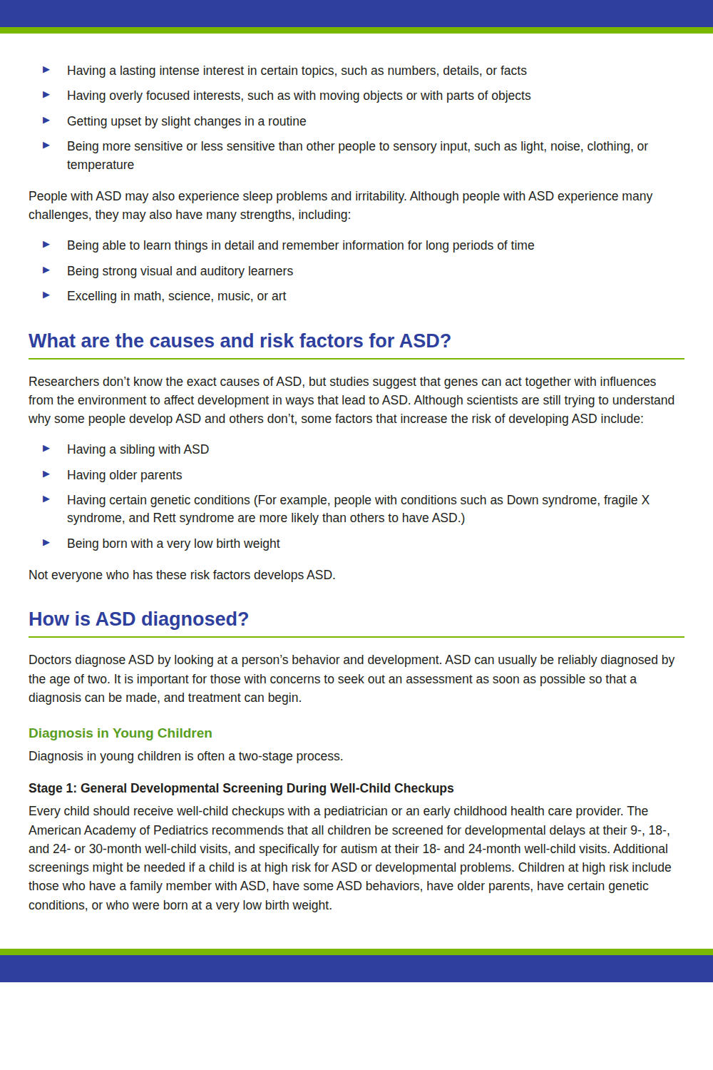Having a lasting intense interest in certain topics, such as numbers, details, or facts
Having overly focused interests, such as with moving objects or with parts of objects
Getting upset by slight changes in a routine
Being more sensitive or less sensitive than other people to sensory input, such as light, noise, clothing, or temperature
People with ASD may also experience sleep problems and irritability. Although people with ASD experience many challenges, they may also have many strengths, including:
Being able to learn things in detail and remember information for long periods of time
Being strong visual and auditory learners
Excelling in math, science, music, or art
What are the causes and risk factors for ASD?
Researchers don’t know the exact causes of ASD, but studies suggest that genes can act together with influences from the environment to affect development in ways that lead to ASD. Although scientists are still trying to understand why some people develop ASD and others don’t, some factors that increase the risk of developing ASD include:
Having a sibling with ASD
Having older parents
Having certain genetic conditions (For example, people with conditions such as Down syndrome, fragile X syndrome, and Rett syndrome are more likely than others to have ASD.)
Being born with a very low birth weight
Not everyone who has these risk factors develops ASD.
How is ASD diagnosed?
Doctors diagnose ASD by looking at a person’s behavior and development. ASD can usually be reliably diagnosed by the age of two. It is important for those with concerns to seek out an assessment as soon as possible so that a diagnosis can be made, and treatment can begin.
Diagnosis in Young Children
Diagnosis in young children is often a two-stage process.
Stage 1: General Developmental Screening During Well-Child Checkups
Every child should receive well-child checkups with a pediatrician or an early childhood health care provider. The American Academy of Pediatrics recommends that all children be screened for developmental delays at their 9-, 18-, and 24- or 30-month well-child visits, and specifically for autism at their 18- and 24-month well-child visits. Additional screenings might be needed if a child is at high risk for ASD or developmental problems. Children at high risk include those who have a family member with ASD, have some ASD behaviors, have older parents, have certain genetic conditions, or who were born at a very low birth weight.